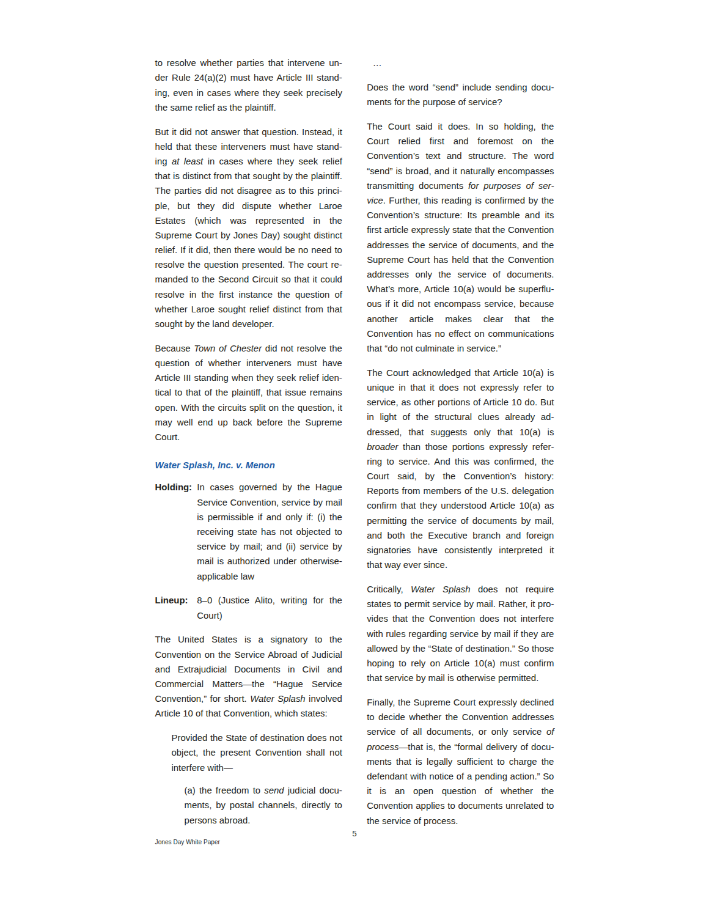to resolve whether parties that intervene under Rule 24(a)(2) must have Article III standing, even in cases where they seek precisely the same relief as the plaintiff.
But it did not answer that question. Instead, it held that these interveners must have standing at least in cases where they seek relief that is distinct from that sought by the plaintiff. The parties did not disagree as to this principle, but they did dispute whether Laroe Estates (which was represented in the Supreme Court by Jones Day) sought distinct relief. If it did, then there would be no need to resolve the question presented. The court remanded to the Second Circuit so that it could resolve in the first instance the question of whether Laroe sought relief distinct from that sought by the land developer.
Because Town of Chester did not resolve the question of whether interveners must have Article III standing when they seek relief identical to that of the plaintiff, that issue remains open. With the circuits split on the question, it may well end up back before the Supreme Court.
Water Splash, Inc. v. Menon
Holding:
In cases governed by the Hague Service Convention, service by mail is permissible if and only if: (i) the receiving state has not objected to service by mail; and (ii) service by mail is authorized under otherwise-applicable law
Lineup:
8–0 (Justice Alito, writing for the Court)
The United States is a signatory to the Convention on the Service Abroad of Judicial and Extrajudicial Documents in Civil and Commercial Matters—the “Hague Service Convention,” for short. Water Splash involved Article 10 of that Convention, which states:
Provided the State of destination does not object, the present Convention shall not interfere with—
(a) the freedom to send judicial documents, by postal channels, directly to persons abroad.
…
Does the word “send” include sending documents for the purpose of service?
The Court said it does. In so holding, the Court relied first and foremost on the Convention’s text and structure. The word “send” is broad, and it naturally encompasses transmitting documents for purposes of service. Further, this reading is confirmed by the Convention’s structure: Its preamble and its first article expressly state that the Convention addresses the service of documents, and the Supreme Court has held that the Convention addresses only the service of documents. What’s more, Article 10(a) would be superfluous if it did not encompass service, because another article makes clear that the Convention has no effect on communications that “do not culminate in service.”
The Court acknowledged that Article 10(a) is unique in that it does not expressly refer to service, as other portions of Article 10 do. But in light of the structural clues already addressed, that suggests only that 10(a) is broader than those portions expressly referring to service. And this was confirmed, the Court said, by the Convention’s history: Reports from members of the U.S. delegation confirm that they understood Article 10(a) as permitting the service of documents by mail, and both the Executive branch and foreign signatories have consistently interpreted it that way ever since.
Critically, Water Splash does not require states to permit service by mail. Rather, it provides that the Convention does not interfere with rules regarding service by mail if they are allowed by the “State of destination.” So those hoping to rely on Article 10(a) must confirm that service by mail is otherwise permitted.
Finally, the Supreme Court expressly declined to decide whether the Convention addresses service of all documents, or only service of process—that is, the “formal delivery of documents that is legally sufficient to charge the defendant with notice of a pending action.” So it is an open question of whether the Convention applies to documents unrelated to the service of process.
Jones Day White Paper
5